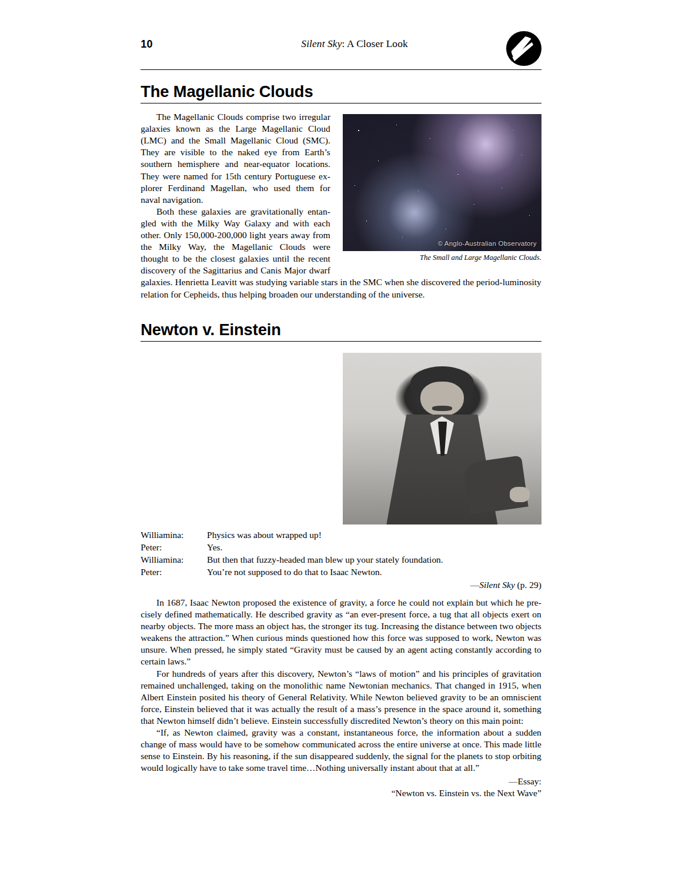10
Silent Sky: A Closer Look
The Magellanic Clouds
© Anglo-Australian Observatory
The Small and Large Magellanic Clouds.
The Magellanic Clouds comprise two irregular galaxies known as the Large Magellanic Cloud (LMC) and the Small Magellanic Cloud (SMC). They are visible to the naked eye from Earth’s southern hemisphere and near-equator locations. They were named for 15th century Portuguese explorer Ferdinand Magellan, who used them for naval navigation.
Both these galaxies are gravitationally entangled with the Milky Way Galaxy and with each other. Only 150,000-200,000 light years away from the Milky Way, the Magellanic Clouds were thought to be the closest galaxies until the recent discovery of the Sagittarius and Canis Major dwarf galaxies. Henrietta Leavitt was studying variable stars in the SMC when she discovered the period-luminosity relation for Cepheids, thus helping broaden our understanding of the universe.
Newton v. Einstein
| Williamina: | Physics was about wrapped up! |
| Peter: | Yes. |
| Williamina: | But then that fuzzy-headed man blew up your stately foundation. |
| Peter: | You’re not supposed to do that to Isaac Newton. |
—Silent Sky (p. 29)
In 1687, Isaac Newton proposed the existence of gravity, a force he could not explain but which he precisely defined mathematically. He described gravity as “an ever-present force, a tug that all objects exert on nearby objects. The more mass an object has, the stronger its tug. Increasing the distance between two objects weakens the attraction.” When curious minds questioned how this force was supposed to work, Newton was unsure. When pressed, he simply stated “Gravity must be caused by an agent acting constantly according to certain laws.”
For hundreds of years after this discovery, Newton’s “laws of motion” and his principles of gravitation remained unchallenged, taking on the monolithic name Newtonian mechanics. That changed in 1915, when Albert Einstein posited his theory of General Relativity. While Newton believed gravity to be an omniscient force, Einstein believed that it was actually the result of a mass’s presence in the space around it, something that Newton himself didn’t believe. Einstein successfully discredited Newton’s theory on this main point:
“If, as Newton claimed, gravity was a constant, instantaneous force, the information about a sudden change of mass would have to be somehow communicated across the entire universe at once. This made little sense to Einstein. By his reasoning, if the sun disappeared suddenly, the signal for the planets to stop orbiting would logically have to take some travel time…Nothing universally instant about that at all.”
—Essay:
“Newton vs. Einstein vs. the Next Wave”